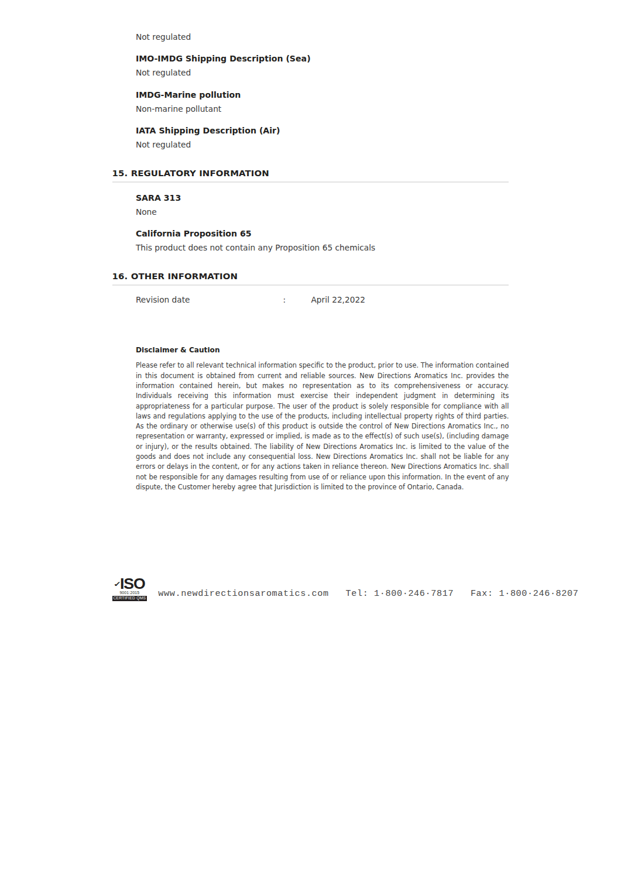Not regulated
IMO-IMDG Shipping Description (Sea)
Not regulated
IMDG-Marine pollution
Non-marine pollutant
IATA Shipping Description (Air)
Not regulated
15. REGULATORY INFORMATION
SARA 313
None
California Proposition 65
This product does not contain any Proposition 65 chemicals
16. OTHER INFORMATION
Revision date : April 22,2022
Disclaimer & Caution
Please refer to all relevant technical information specific to the product, prior to use. The information contained in this document is obtained from current and reliable sources. New Directions Aromatics Inc. provides the information contained herein, but makes no representation as to its comprehensiveness or accuracy. Individuals receiving this information must exercise their independent judgment in determining its appropriateness for a particular purpose. The user of the product is solely responsible for compliance with all laws and regulations applying to the use of the products, including intellectual property rights of third parties. As the ordinary or otherwise use(s) of this product is outside the control of New Directions Aromatics Inc., no representation or warranty, expressed or implied, is made as to the effect(s) of such use(s), (including damage or injury), or the results obtained. The liability of New Directions Aromatics Inc. is limited to the value of the goods and does not include any consequential loss. New Directions Aromatics Inc. shall not be liable for any errors or delays in the content, or for any actions taken in reliance thereon. New Directions Aromatics Inc. shall not be responsible for any damages resulting from use of or reliance upon this information. In the event of any dispute, the Customer hereby agree that Jurisdiction is limited to the province of Ontario, Canada.
✓ISO
9001:2015
CERTIFIED QMS
www.newdirectionsaromatics.com Tel: 1·800·246·7817 Fax: 1·800·246·8207